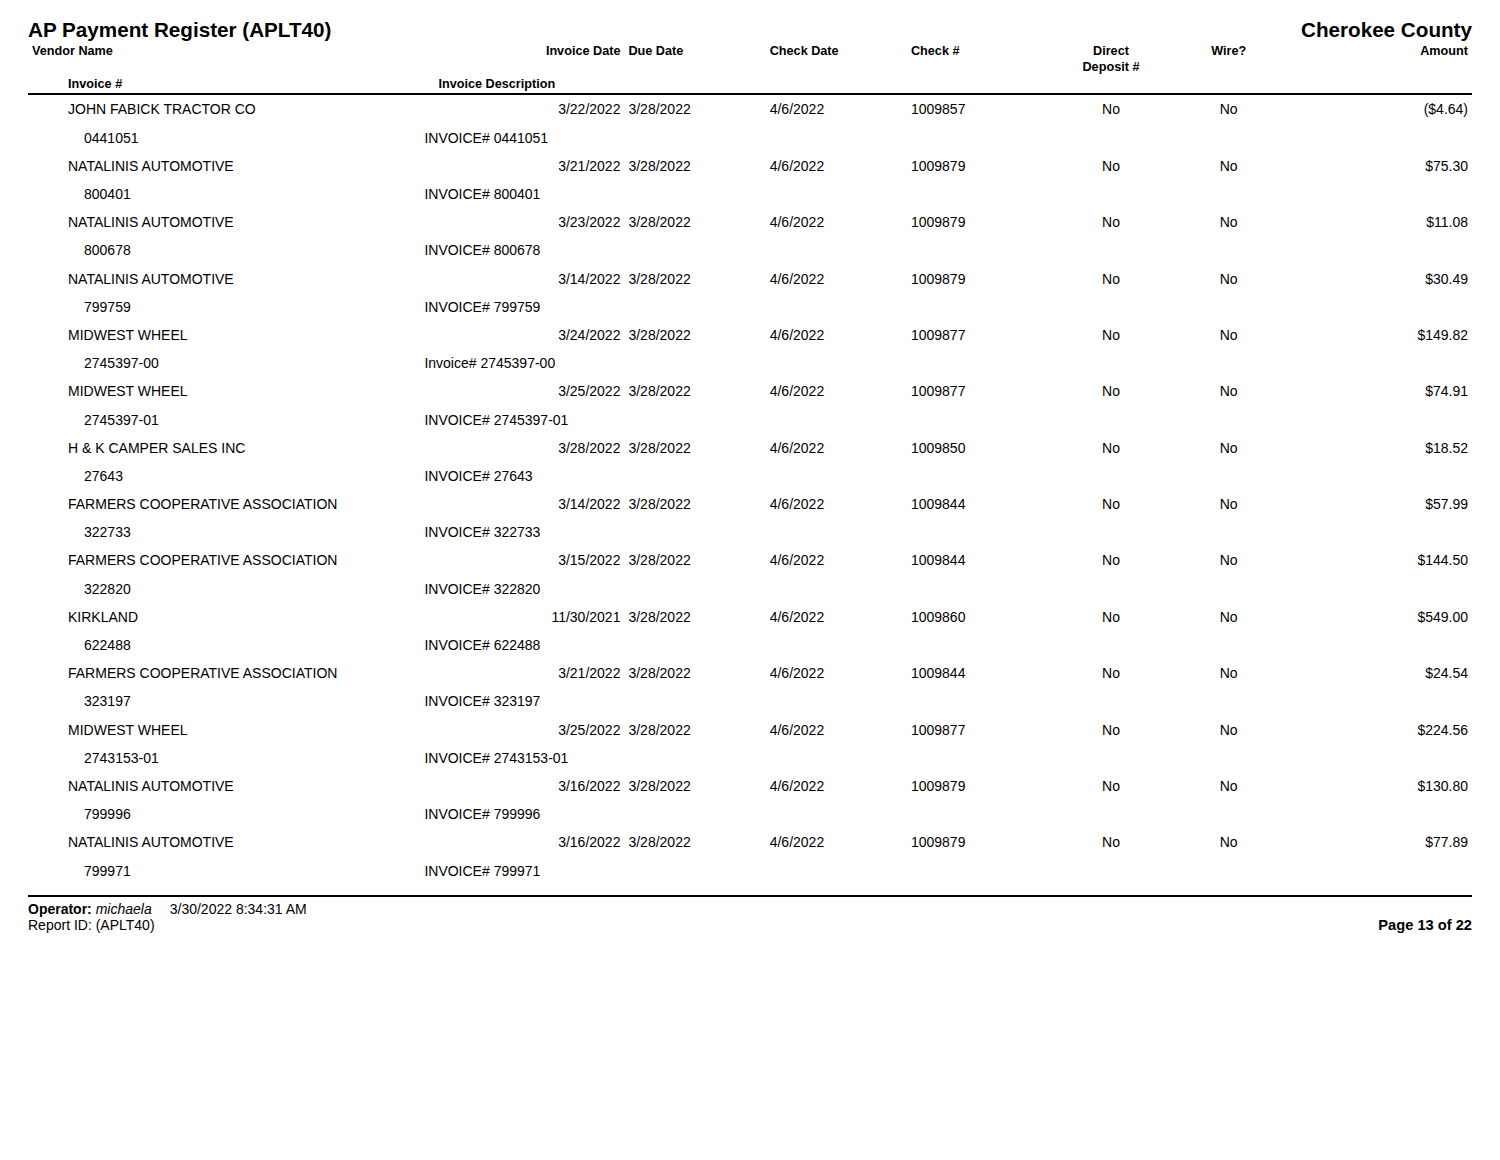AP Payment Register (APLT40)
Cherokee County
| Vendor Name | Invoice Date | Due Date | Check Date | Check # | Direct Deposit # | Wire? | Amount |
| --- | --- | --- | --- | --- | --- | --- | --- |
| Invoice # | Invoice Description | | | |
| JOHN FABICK TRACTOR CO | 3/22/2022 | 3/28/2022 | 4/6/2022 | 1009857 | No | No | ($4.64) |
| 0441051 | INVOICE# 0441051 | | | |
| NATALINIS AUTOMOTIVE | 3/21/2022 | 3/28/2022 | 4/6/2022 | 1009879 | No | No | $75.30 |
| 800401 | INVOICE# 800401 | | | |
| NATALINIS AUTOMOTIVE | 3/23/2022 | 3/28/2022 | 4/6/2022 | 1009879 | No | No | $11.08 |
| 800678 | INVOICE# 800678 | | | |
| NATALINIS AUTOMOTIVE | 3/14/2022 | 3/28/2022 | 4/6/2022 | 1009879 | No | No | $30.49 |
| 799759 | INVOICE# 799759 | | | |
| MIDWEST WHEEL | 3/24/2022 | 3/28/2022 | 4/6/2022 | 1009877 | No | No | $149.82 |
| 2745397-00 | Invoice# 2745397-00 | | | |
| MIDWEST WHEEL | 3/25/2022 | 3/28/2022 | 4/6/2022 | 1009877 | No | No | $74.91 |
| 2745397-01 | INVOICE# 2745397-01 | | | |
| H & K CAMPER SALES INC | 3/28/2022 | 3/28/2022 | 4/6/2022 | 1009850 | No | No | $18.52 |
| 27643 | INVOICE# 27643 | | | |
| FARMERS COOPERATIVE ASSOCIATION | 3/14/2022 | 3/28/2022 | 4/6/2022 | 1009844 | No | No | $57.99 |
| 322733 | INVOICE# 322733 | | | |
| FARMERS COOPERATIVE ASSOCIATION | 3/15/2022 | 3/28/2022 | 4/6/2022 | 1009844 | No | No | $144.50 |
| 322820 | INVOICE# 322820 | | | |
| KIRKLAND | 11/30/2021 | 3/28/2022 | 4/6/2022 | 1009860 | No | No | $549.00 |
| 622488 | INVOICE# 622488 | | | |
| FARMERS COOPERATIVE ASSOCIATION | 3/21/2022 | 3/28/2022 | 4/6/2022 | 1009844 | No | No | $24.54 |
| 323197 | INVOICE# 323197 | | | |
| MIDWEST WHEEL | 3/25/2022 | 3/28/2022 | 4/6/2022 | 1009877 | No | No | $224.56 |
| 2743153-01 | INVOICE# 2743153-01 | | | |
| NATALINIS AUTOMOTIVE | 3/16/2022 | 3/28/2022 | 4/6/2022 | 1009879 | No | No | $130.80 |
| 799996 | INVOICE# 799996 | | | |
| NATALINIS AUTOMOTIVE | 3/16/2022 | 3/28/2022 | 4/6/2022 | 1009879 | No | No | $77.89 |
| 799971 | INVOICE# 799971 | | | |
Operator: michaela 3/30/2022 8:34:31 AM
Report ID: (APLT40)
Page 13 of 22